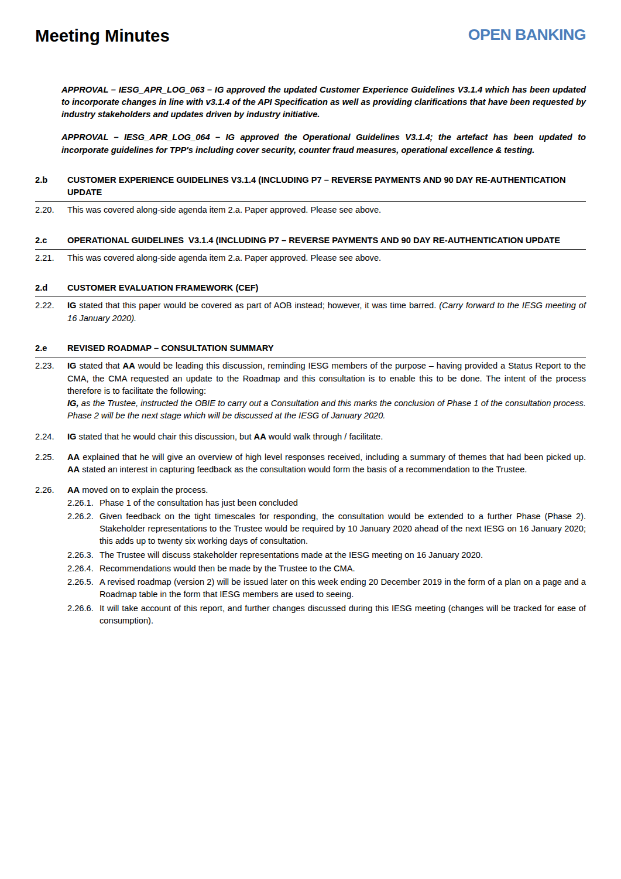Meeting Minutes
OPEN BANKING
APPROVAL – IESG_APR_LOG_063 – IG approved the updated Customer Experience Guidelines V3.1.4 which has been updated to incorporate changes in line with v3.1.4 of the API Specification as well as providing clarifications that have been requested by industry stakeholders and updates driven by industry initiative.
APPROVAL – IESG_APR_LOG_064 – IG approved the Operational Guidelines V3.1.4; the artefact has been updated to incorporate guidelines for TPP's including cover security, counter fraud measures, operational excellence & testing.
2.b
CUSTOMER EXPERIENCE GUIDELINES V3.1.4 (INCLUDING P7 – REVERSE PAYMENTS AND 90 DAY RE-AUTHENTICATION UPDATE
2.20.
This was covered along-side agenda item 2.a. Paper approved. Please see above.
2.c
OPERATIONAL GUIDELINES V3.1.4 (INCLUDING P7 – REVERSE PAYMENTS AND 90 DAY RE-AUTHENTICATION UPDATE
2.21.
This was covered along-side agenda item 2.a. Paper approved. Please see above.
2.d
CUSTOMER EVALUATION FRAMEWORK (CEF)
2.22.
IG stated that this paper would be covered as part of AOB instead; however, it was time barred. (Carry forward to the IESG meeting of 16 January 2020).
2.e
REVISED ROADMAP – CONSULTATION SUMMARY
2.23.
IG stated that AA would be leading this discussion, reminding IESG members of the purpose – having provided a Status Report to the CMA, the CMA requested an update to the Roadmap and this consultation is to enable this to be done. The intent of the process therefore is to facilitate the following:
IG, as the Trustee, instructed the OBIE to carry out a Consultation and this marks the conclusion of Phase 1 of the consultation process. Phase 2 will be the next stage which will be discussed at the IESG of January 2020.
2.24.
IG stated that he would chair this discussion, but AA would walk through / facilitate.
2.25.
AA explained that he will give an overview of high level responses received, including a summary of themes that had been picked up. AA stated an interest in capturing feedback as the consultation would form the basis of a recommendation to the Trustee.
2.26.
AA moved on to explain the process.
2.26.1.
Phase 1 of the consultation has just been concluded
2.26.2.
Given feedback on the tight timescales for responding, the consultation would be extended to a further Phase (Phase 2). Stakeholder representations to the Trustee would be required by 10 January 2020 ahead of the next IESG on 16 January 2020; this adds up to twenty six working days of consultation.
2.26.3.
The Trustee will discuss stakeholder representations made at the IESG meeting on 16 January 2020.
2.26.4.
Recommendations would then be made by the Trustee to the CMA.
2.26.5.
A revised roadmap (version 2) will be issued later on this week ending 20 December 2019 in the form of a plan on a page and a Roadmap table in the form that IESG members are used to seeing.
2.26.6.
It will take account of this report, and further changes discussed during this IESG meeting (changes will be tracked for ease of consumption).